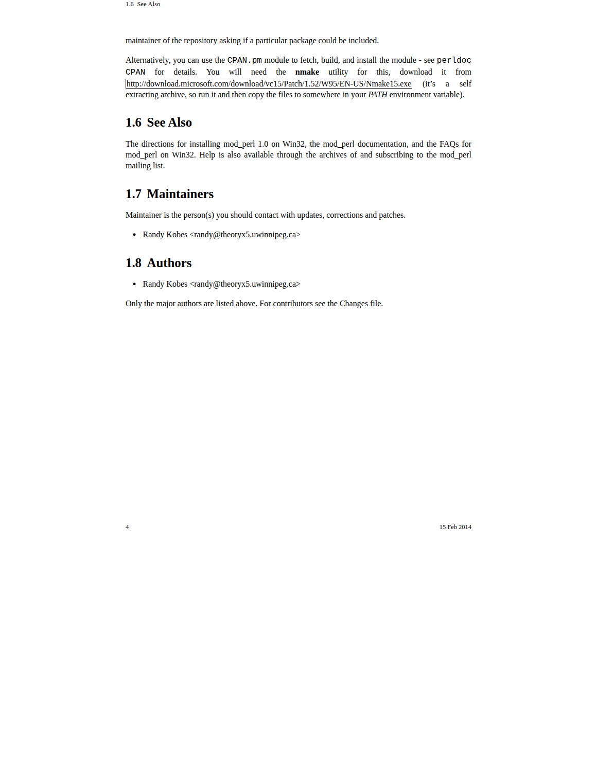1.6 See Also
maintainer of the repository asking if a particular package could be included.
Alternatively, you can use the CPAN.pm module to fetch, build, and install the module - see perldoc CPAN for details. You will need the nmake utility for this, download it from http://download.microsoft.com/download/vc15/Patch/1.52/W95/EN-US/Nmake15.exe (it’s a self extracting archive, so run it and then copy the files to somewhere in your PATH environment variable).
1.6 See Also
The directions for installing mod_perl 1.0 on Win32, the mod_perl documentation, and the FAQs for mod_perl on Win32. Help is also available through the archives of and subscribing to the mod_perl mailing list.
1.7 Maintainers
Maintainer is the person(s) you should contact with updates, corrections and patches.
Randy Kobes <randy@theoryx5.uwinnipeg.ca>
1.8 Authors
Randy Kobes <randy@theoryx5.uwinnipeg.ca>
Only the major authors are listed above. For contributors see the Changes file.
4 15 Feb 2014